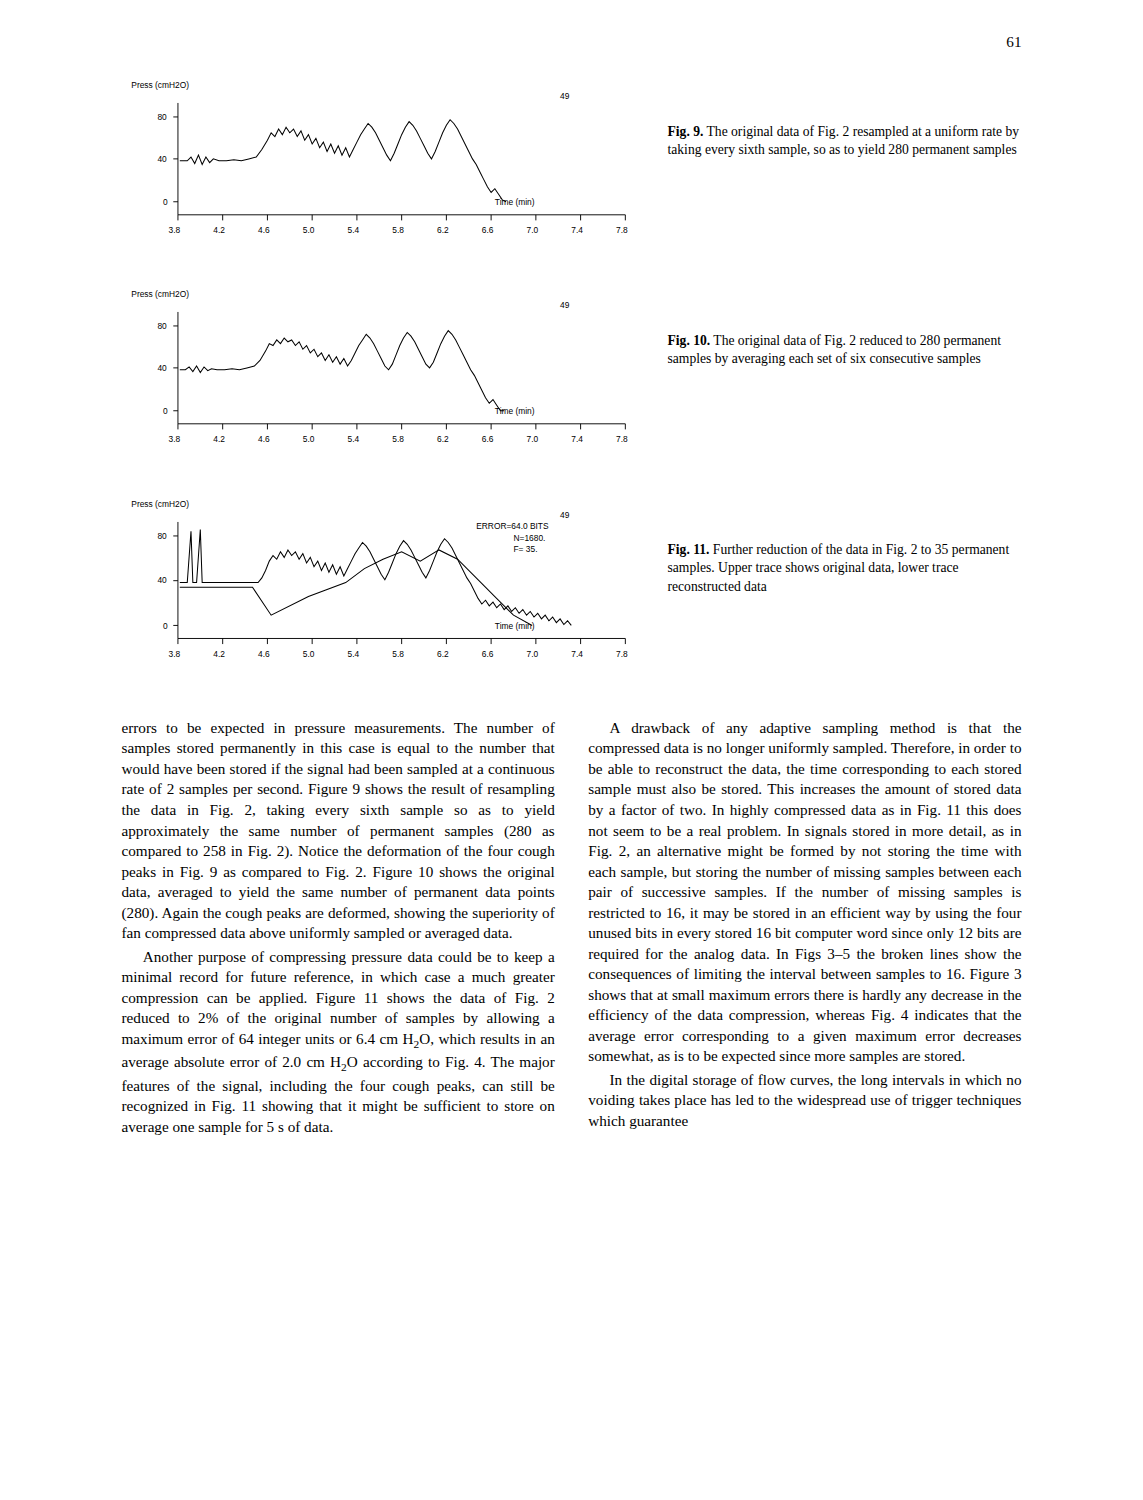61
Press (cmH2O) 49 80 40 0 3.8 4.2 4.6 5.0 5.4 5.8 6.2 6.6 7.0 7.4 7.8 Time (min)
Fig. 9. The original data of Fig. 2 resampled at a uniform rate by taking every sixth sample, so as to yield 280 permanent samples
Press (cmH2O) 49 80 40 0 3.8 4.2 4.6 5.0 5.4 5.8 6.2 6.6 7.0 7.4 7.8 Time (min)
Fig. 10. The original data of Fig. 2 reduced to 280 permanent samples by averaging each set of six consecutive samples
Press (cmH2O) 49 ERROR=64.0 BITS N=1680. F= 35. 80 40 0 3.8 4.2 4.6 5.0 5.4 5.8 6.2 6.6 7.0 7.4 7.8 Time (min)
Fig. 11. Further reduction of the data in Fig. 2 to 35 permanent samples. Upper trace shows original data, lower trace reconstructed data
errors to be expected in pressure measurements. The number of samples stored permanently in this case is equal to the number that would have been stored if the signal had been sampled at a continuous rate of 2 samples per second. Figure 9 shows the result of resampling the data in Fig. 2, taking every sixth sample so as to yield approximately the same number of permanent samples (280 as compared to 258 in Fig. 2). Notice the deformation of the four cough peaks in Fig. 9 as compared to Fig. 2. Figure 10 shows the original data, averaged to yield the same number of permanent data points (280). Again the cough peaks are deformed, showing the superiority of fan compressed data above uniformly sampled or averaged data.
Another purpose of compressing pressure data could be to keep a minimal record for future reference, in which case a much greater compression can be applied. Figure 11 shows the data of Fig. 2 reduced to 2% of the original number of samples by allowing a maximum error of 64 integer units or 6.4 cm H2O, which results in an average absolute error of 2.0 cm H2O according to Fig. 4. The major features of the signal, including the four cough peaks, can still be recognized in Fig. 11 showing that it might be sufficient to store on average one sample for 5 s of data.
A drawback of any adaptive sampling method is that the compressed data is no longer uniformly sampled. Therefore, in order to be able to reconstruct the data, the time corresponding to each stored sample must also be stored. This increases the amount of stored data by a factor of two. In highly compressed data as in Fig. 11 this does not seem to be a real problem. In signals stored in more detail, as in Fig. 2, an alternative might be formed by not storing the time with each sample, but storing the number of missing samples between each pair of successive samples. If the number of missing samples is restricted to 16, it may be stored in an efficient way by using the four unused bits in every stored 16 bit computer word since only 12 bits are required for the analog data. In Figs 3–5 the broken lines show the consequences of limiting the interval between samples to 16. Figure 3 shows that at small maximum errors there is hardly any decrease in the efficiency of the data compression, whereas Fig. 4 indicates that the average error corresponding to a given maximum error decreases somewhat, as is to be expected since more samples are stored.
In the digital storage of flow curves, the long intervals in which no voiding takes place has led to the widespread use of trigger techniques which guarantee